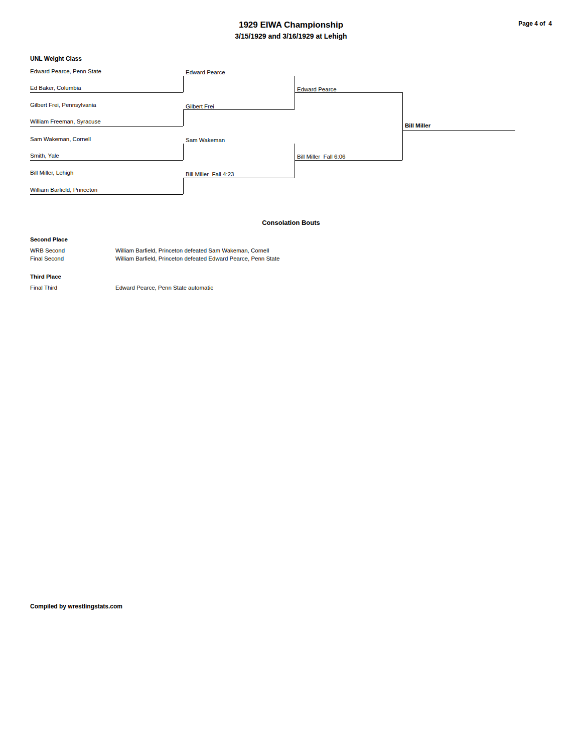Page 4 of 4
1929 EIWA Championship
3/15/1929 and 3/16/1929 at Lehigh
UNL Weight Class
Edward Pearce, Penn State
Ed Baker, Columbia
Gilbert Frei, Pennsylvania
William Freeman, Syracuse
Sam Wakeman, Cornell
Smith, Yale
Bill Miller, Lehigh
William Barfield, Princeton
Edward Pearce
Gilbert Frei
Sam Wakeman
Bill Miller Fall 4:23
Edward Pearce
Bill Miller Fall 6:06
Bill Miller
Consolation Bouts
Second Place
| WRB Second | William Barfield, Princeton defeated Sam Wakeman, Cornell |
| Final Second | William Barfield, Princeton defeated Edward Pearce, Penn State |
Third Place
| Final Third | Edward Pearce, Penn State automatic |
Compiled by wrestlingstats.com